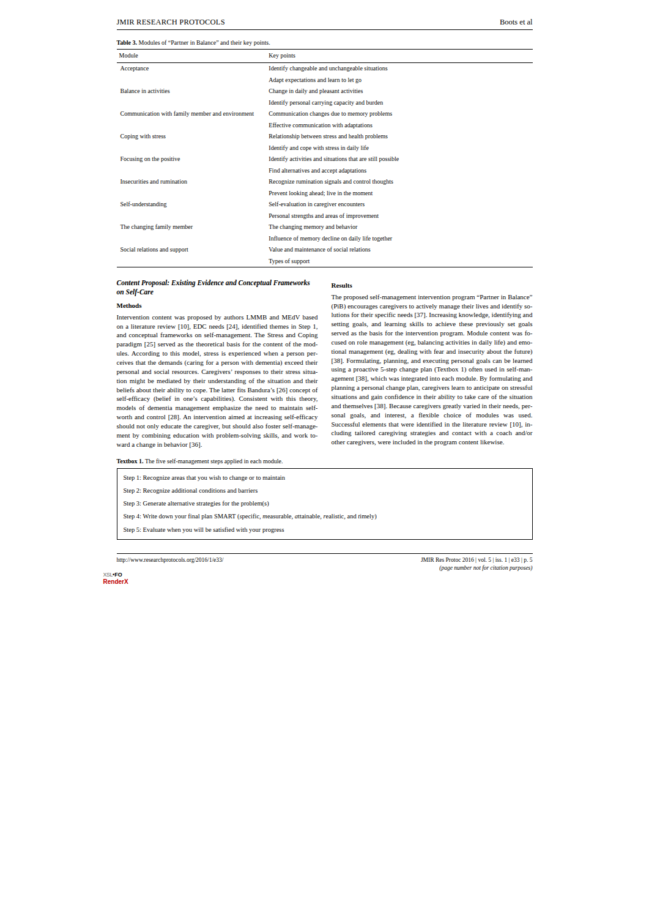JMIR RESEARCH PROTOCOLS Boots et al
Table 3. Modules of “Partner in Balance” and their key points.
| Module | Key points |
| --- | --- |
| Acceptance | Identify changeable and unchangeable situations |
| | Adapt expectations and learn to let go |
| Balance in activities | Change in daily and pleasant activities |
| | Identify personal carrying capacity and burden |
| Communication with family member and environment | Communication changes due to memory problems |
| | Effective communication with adaptations |
| Coping with stress | Relationship between stress and health problems |
| | Identify and cope with stress in daily life |
| Focusing on the positive | Identify activities and situations that are still possible |
| | Find alternatives and accept adaptations |
| Insecurities and rumination | Recognize rumination signals and control thoughts |
| | Prevent looking ahead; live in the moment |
| Self-understanding | Self-evaluation in caregiver encounters |
| | Personal strengths and areas of improvement |
| The changing family member | The changing memory and behavior |
| | Influence of memory decline on daily life together |
| Social relations and support | Value and maintenance of social relations |
| | Types of support |
Content Proposal: Existing Evidence and Conceptual Frameworks on Self-Care
Methods
Intervention content was proposed by authors LMMB and MEdV based on a literature review [10], EDC needs [24], identified themes in Step 1, and conceptual frameworks on self-management. The Stress and Coping paradigm [25] served as the theoretical basis for the content of the modules. According to this model, stress is experienced when a person perceives that the demands (caring for a person with dementia) exceed their personal and social resources. Caregivers’ responses to their stress situation might be mediated by their understanding of the situation and their beliefs about their ability to cope. The latter fits Bandura’s [26] concept of self-efficacy (belief in one’s capabilities). Consistent with this theory, models of dementia management emphasize the need to maintain self-worth and control [28]. An intervention aimed at increasing self-efficacy should not only educate the caregiver, but should also foster self-management by combining education with problem-solving skills, and work toward a change in behavior [36].
Results
The proposed self-management intervention program “Partner in Balance” (PiB) encourages caregivers to actively manage their lives and identify solutions for their specific needs [37]. Increasing knowledge, identifying and setting goals, and learning skills to achieve these previously set goals served as the basis for the intervention program. Module content was focused on role management (eg, balancing activities in daily life) and emotional management (eg, dealing with fear and insecurity about the future) [38]. Formulating, planning, and executing personal goals can be learned using a proactive 5-step change plan (Textbox 1) often used in self-management [38], which was integrated into each module. By formulating and planning a personal change plan, caregivers learn to anticipate on stressful situations and gain confidence in their ability to take care of the situation and themselves [38]. Because caregivers greatly varied in their needs, personal goals, and interest, a flexible choice of modules was used. Successful elements that were identified in the literature review [10], including tailored caregiving strategies and contact with a coach and/or other caregivers, were included in the program content likewise.
Textbox 1. The five self-management steps applied in each module.
Step 1: Recognize areas that you wish to change or to maintain
Step 2: Recognize additional conditions and barriers
Step 3: Generate alternative strategies for the problem(s)
Step 4: Write down your final plan SMART (specific, measurable, attainable, realistic, and timely)
Step 5: Evaluate when you will be satisfied with your progress
http://www.researchprotocols.org/2016/1/e33/
JMIR Res Protoc 2016 | vol. 5 | iss. 1 | e33 | p. 5
(page number not for citation purposes)
XSL•FO
Render X